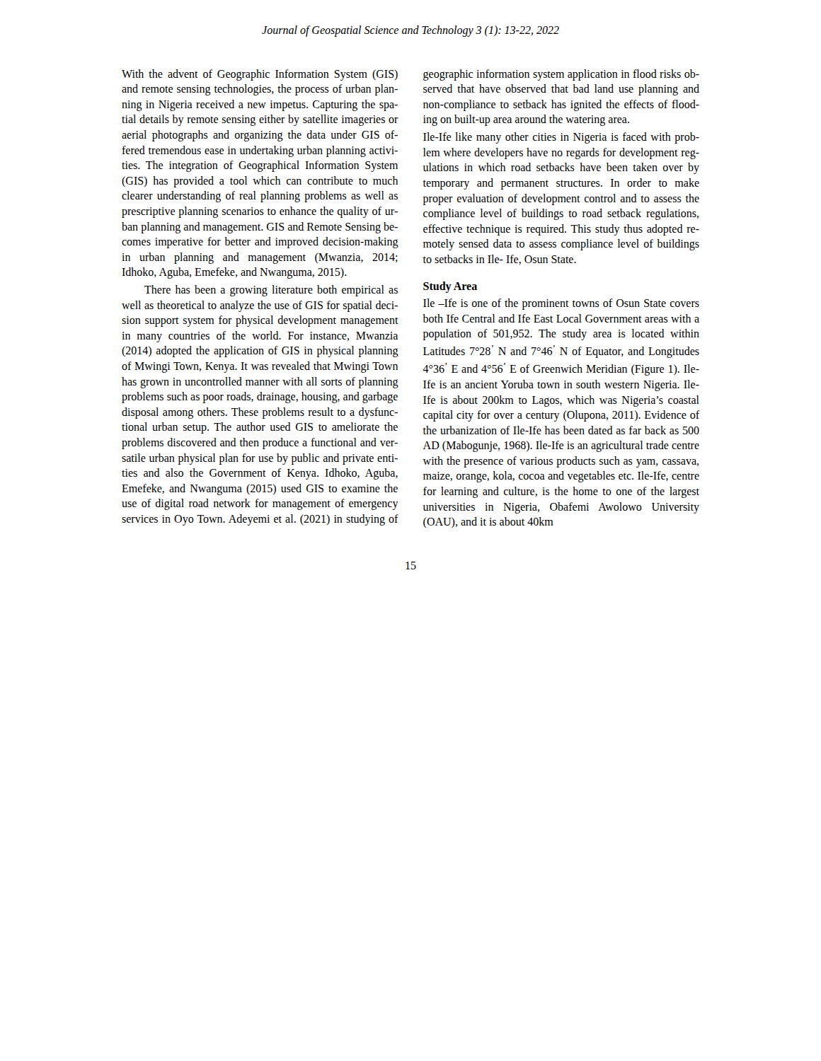Journal of Geospatial Science and Technology 3 (1): 13-22, 2022
With the advent of Geographic Information System (GIS) and remote sensing technologies, the process of urban planning in Nigeria received a new impetus. Capturing the spatial details by remote sensing either by satellite imageries or aerial photographs and organizing the data under GIS offered tremendous ease in undertaking urban planning activities. The integration of Geographical Information System (GIS) has provided a tool which can contribute to much clearer understanding of real planning problems as well as prescriptive planning scenarios to enhance the quality of urban planning and management. GIS and Remote Sensing becomes imperative for better and improved decision-making in urban planning and management (Mwanzia, 2014; Idhoko, Aguba, Emefeke, and Nwanguma, 2015).
There has been a growing literature both empirical as well as theoretical to analyze the use of GIS for spatial decision support system for physical development management in many countries of the world. For instance, Mwanzia (2014) adopted the application of GIS in physical planning of Mwingi Town, Kenya. It was revealed that Mwingi Town has grown in uncontrolled manner with all sorts of planning problems such as poor roads, drainage, housing, and garbage disposal among others. These problems result to a dysfunctional urban setup. The author used GIS to ameliorate the problems discovered and then produce a functional and versatile urban physical plan for use by public and private entities and also the Government of Kenya. Idhoko, Aguba, Emefeke, and Nwanguma (2015) used GIS to examine the use of digital road network for management of emergency services in Oyo Town. Adeyemi et al. (2021) in studying of geographic information system application in flood risks observed that have observed that bad land use planning and non-compliance to setback has ignited the effects of flooding on built-up area around the watering area.
Ile-Ife like many other cities in Nigeria is faced with problem where developers have no regards for development regulations in which road setbacks have been taken over by temporary and permanent structures. In order to make proper evaluation of development control and to assess the compliance level of buildings to road setback regulations, effective technique is required. This study thus adopted remotely sensed data to assess compliance level of buildings to setbacks in Ile- Ife, Osun State.
Study Area
Ile –Ife is one of the prominent towns of Osun State covers both Ife Central and Ife East Local Government areas with a population of 501,952. The study area is located within Latitudes 7°28’ N and 7°46’ N of Equator, and Longitudes 4°36’ E and 4°56’ E of Greenwich Meridian (Figure 1). Ile-Ife is an ancient Yoruba town in south western Nigeria. Ile-Ife is about 200km to Lagos, which was Nigeria’s coastal capital city for over a century (Olupona, 2011). Evidence of the urbanization of Ile-Ife has been dated as far back as 500 AD (Mabogunje, 1968). Ile-Ife is an agricultural trade centre with the presence of various products such as yam, cassava, maize, orange, kola, cocoa and vegetables etc. Ile-Ife, centre for learning and culture, is the home to one of the largest universities in Nigeria, Obafemi Awolowo University (OAU), and it is about 40km
15